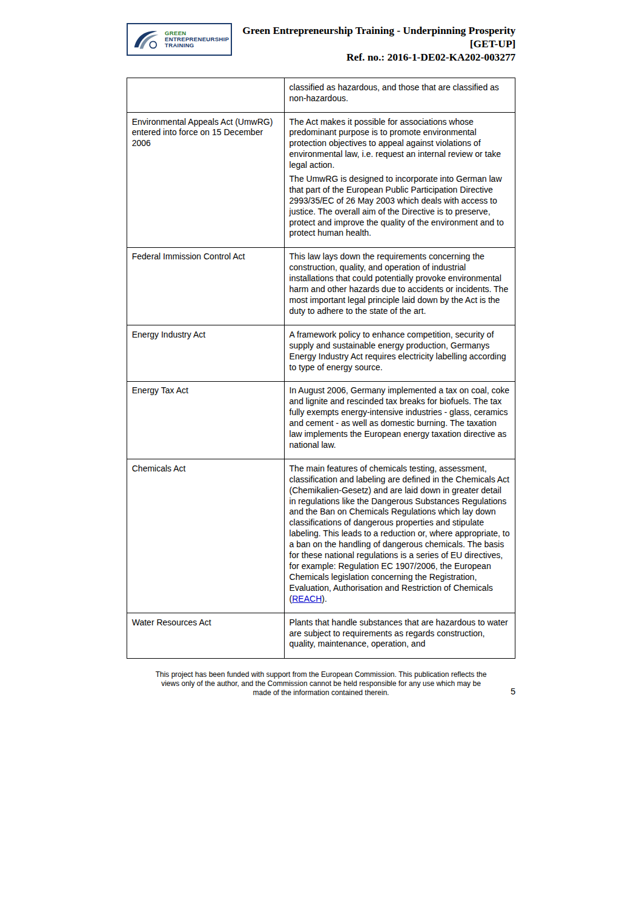GREEN
ENTREPRENEURSHIP
TRAINING
Green Entrepreneurship Training - Underpinning Prosperity [GET-UP]
Ref. no.: 2016-1-DE02-KA202-003277
| | classified as hazardous, and those that are classified as non-hazardous. |
| Environmental Appeals Act (UmwRG) entered into force on 15 December 2006 | The Act makes it possible for associations whose predominant purpose is to promote environmental protection objectives to appeal against violations of environmental law, i.e. request an internal review or take legal action. The UmwRG is designed to incorporate into German law that part of the European Public Participation Directive 2993/35/EC of 26 May 2003 which deals with access to justice. The overall aim of the Directive is to preserve, protect and improve the quality of the environment and to protect human health. |
| Federal Immission Control Act | This law lays down the requirements concerning the construction, quality, and operation of industrial installations that could potentially provoke environmental harm and other hazards due to accidents or incidents. The most important legal principle laid down by the Act is the duty to adhere to the state of the art. |
| Energy Industry Act | A framework policy to enhance competition, security of supply and sustainable energy production, Germanys Energy Industry Act requires electricity labelling according to type of energy source. |
| Energy Tax Act | In August 2006, Germany implemented a tax on coal, coke and lignite and rescinded tax breaks for biofuels. The tax fully exempts energy-intensive industries - glass, ceramics and cement - as well as domestic burning. The taxation law implements the European energy taxation directive as national law. |
| Chemicals Act | The main features of chemicals testing, assessment, classification and labeling are defined in the Chemicals Act (Chemikalien-Gesetz) and are laid down in greater detail in regulations like the Dangerous Substances Regulations and the Ban on Chemicals Regulations which lay down classifications of dangerous properties and stipulate labeling. This leads to a reduction or, where appropriate, to a ban on the handling of dangerous chemicals. The basis for these national regulations is a series of EU directives, for example: Regulation EC 1907/2006, the European Chemicals legislation concerning the Registration, Evaluation, Authorisation and Restriction of Chemicals ( REACH ). |
| Water Resources Act | Plants that handle substances that are hazardous to water are subject to requirements as regards construction, quality, maintenance, operation, and |
This project has been funded with support from the European Commission. This publication reflects the views only of the author, and the Commission cannot be held responsible for any use which may be made of the information contained therein.
5